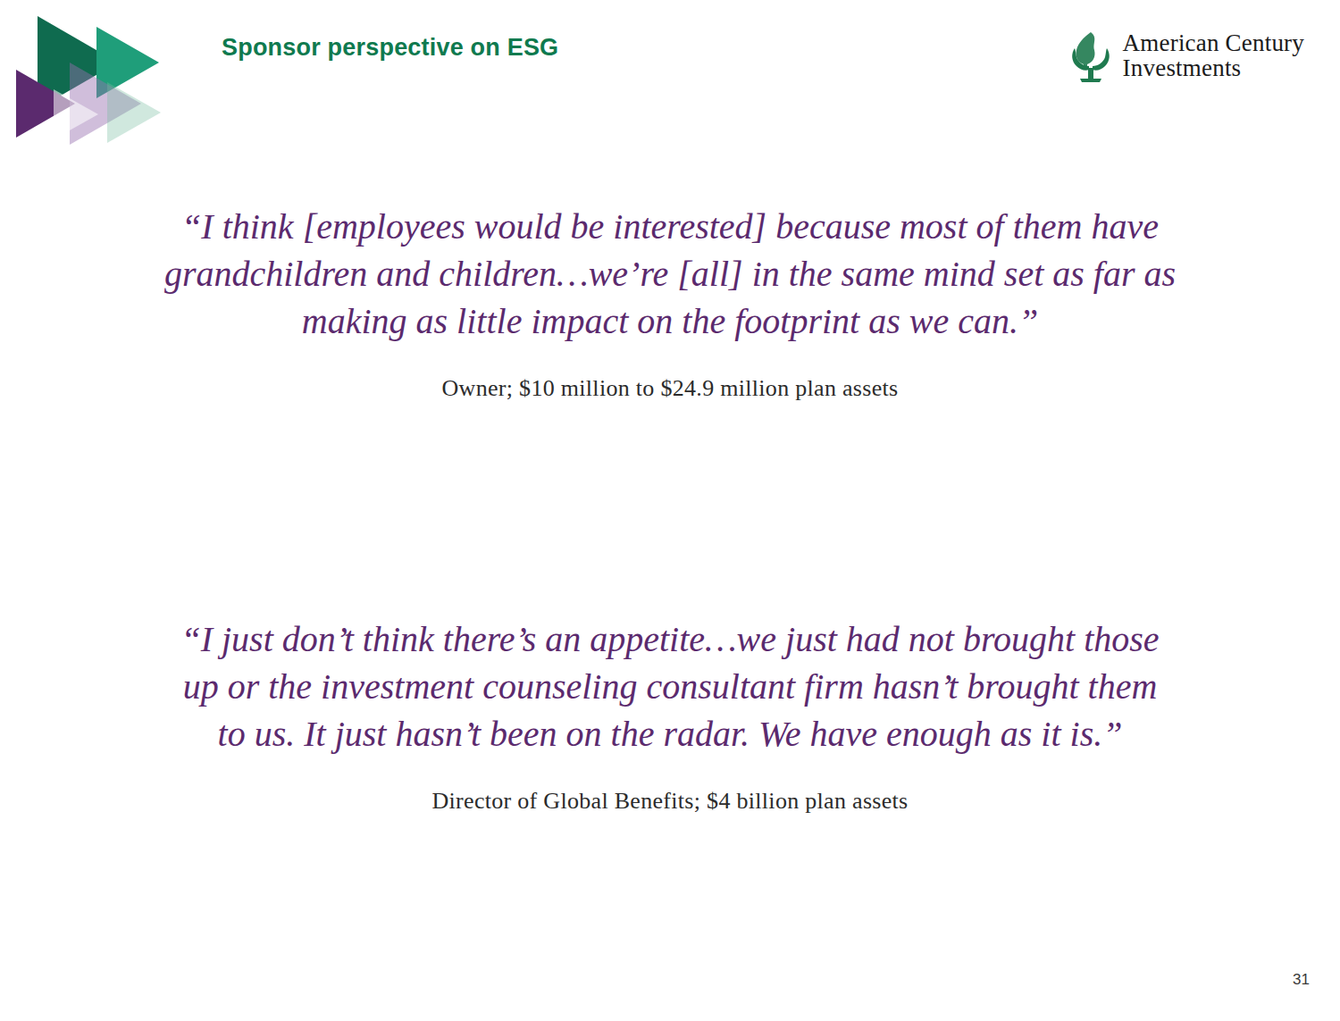Sponsor perspective on ESG
American Century
Investments
“I think [employees would be interested] because most of them have grandchildren and children…we’re [all] in the same mind set as far as making as little impact on the footprint as we can.”
Owner; $10 million to $24.9 million plan assets
“I just don’t think there’s an appetite…we just had not brought those up or the investment counseling consultant firm hasn’t brought them to us. It just hasn’t been on the radar. We have enough as it is.”
Director of Global Benefits; $4 billion plan assets
31